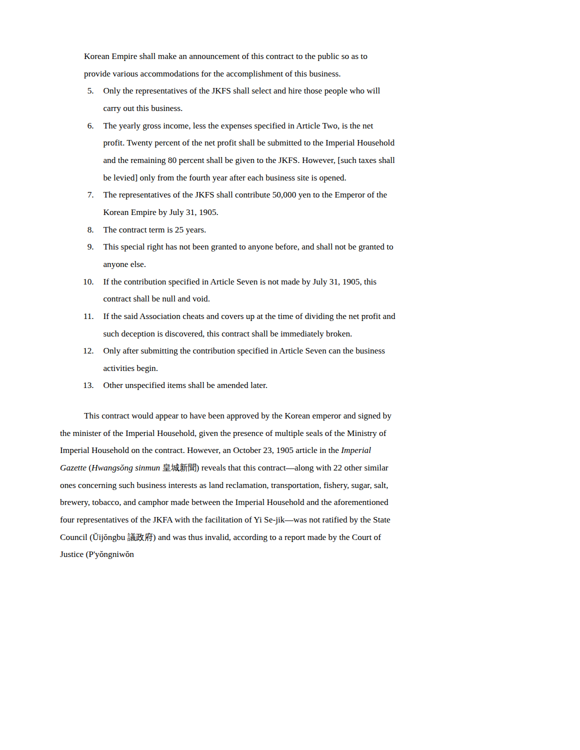Korean Empire shall make an announcement of this contract to the public so as to provide various accommodations for the accomplishment of this business.
Only the representatives of the JKFS shall select and hire those people who will carry out this business.
The yearly gross income, less the expenses specified in Article Two, is the net profit. Twenty percent of the net profit shall be submitted to the Imperial Household and the remaining 80 percent shall be given to the JKFS. However, [such taxes shall be levied] only from the fourth year after each business site is opened.
The representatives of the JKFS shall contribute 50,000 yen to the Emperor of the Korean Empire by July 31, 1905.
The contract term is 25 years.
This special right has not been granted to anyone before, and shall not be granted to anyone else.
If the contribution specified in Article Seven is not made by July 31, 1905, this contract shall be null and void.
If the said Association cheats and covers up at the time of dividing the net profit and such deception is discovered, this contract shall be immediately broken.
Only after submitting the contribution specified in Article Seven can the business activities begin.
Other unspecified items shall be amended later.
This contract would appear to have been approved by the Korean emperor and signed by the minister of the Imperial Household, given the presence of multiple seals of the Ministry of Imperial Household on the contract. However, an October 23, 1905 article in the Imperial Gazette (Hwangsŏng sinmun 皇城新聞) reveals that this contract—along with 22 other similar ones concerning such business interests as land reclamation, transportation, fishery, sugar, salt, brewery, tobacco, and camphor made between the Imperial Household and the aforementioned four representatives of the JKFA with the facilitation of Yi Se-jik—was not ratified by the State Council (Ŭijŏngbu 議政府) and was thus invalid, according to a report made by the Court of Justice (P'yŏngniwŏn